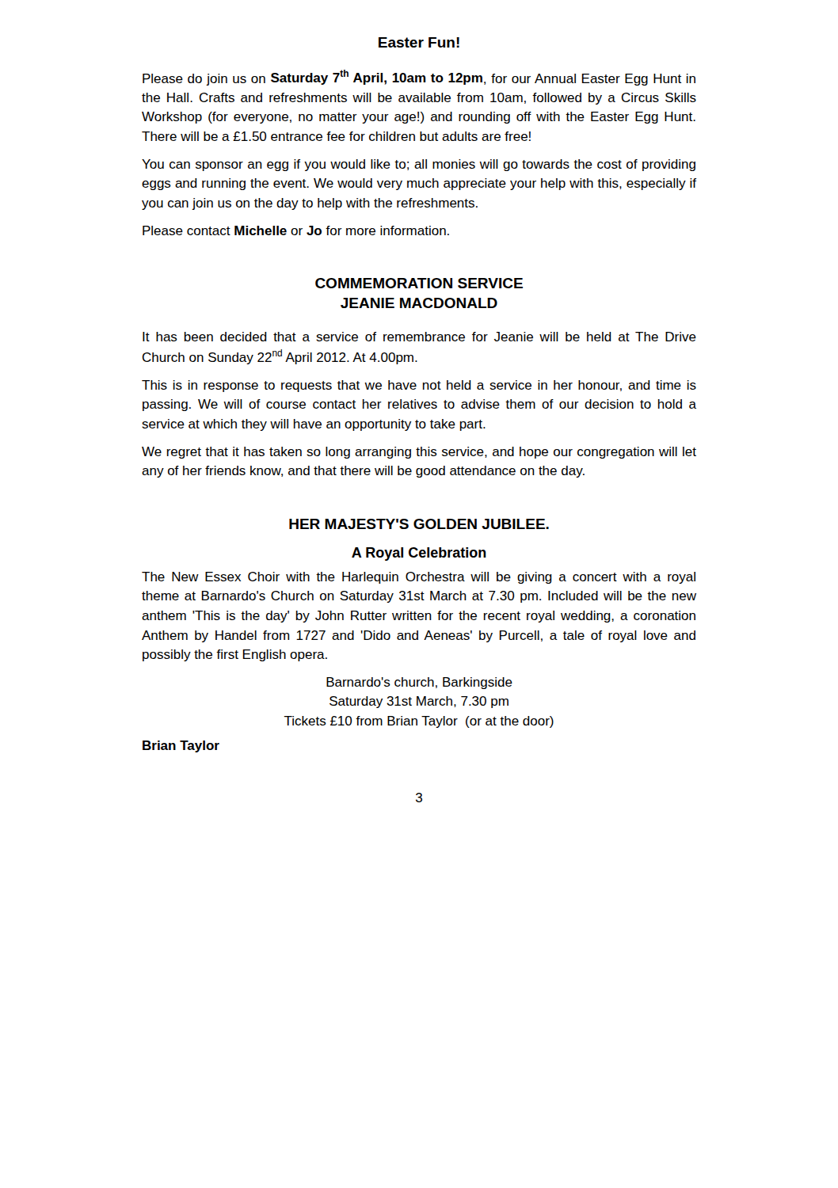Easter Fun!
Please do join us on Saturday 7th April, 10am to 12pm, for our Annual Easter Egg Hunt in the Hall. Crafts and refreshments will be available from 10am, followed by a Circus Skills Workshop (for everyone, no matter your age!) and rounding off with the Easter Egg Hunt. There will be a £1.50 entrance fee for children but adults are free!
You can sponsor an egg if you would like to; all monies will go towards the cost of providing eggs and running the event. We would very much appreciate your help with this, especially if you can join us on the day to help with the refreshments.
Please contact Michelle or Jo for more information.
COMMEMORATION SERVICE
JEANIE MACDONALD
It has been decided that a service of remembrance for Jeanie will be held at The Drive Church on Sunday 22nd April 2012. At 4.00pm.
This is in response to requests that we have not held a service in her honour, and time is passing. We will of course contact her relatives to advise them of our decision to hold a service at which they will have an opportunity to take part.
We regret that it has taken so long arranging this service, and hope our congregation will let any of her friends know, and that there will be good attendance on the day.
HER MAJESTY'S GOLDEN JUBILEE.
A Royal Celebration
The New Essex Choir with the Harlequin Orchestra will be giving a concert with a royal theme at Barnardo's Church on Saturday 31st March at 7.30 pm. Included will be the new anthem 'This is the day' by John Rutter written for the recent royal wedding, a coronation Anthem by Handel from 1727 and 'Dido and Aeneas' by Purcell, a tale of royal love and possibly the first English opera.
Barnardo's church, Barkingside
Saturday 31st March, 7.30 pm
Tickets £10 from Brian Taylor (or at the door)
Brian Taylor
3